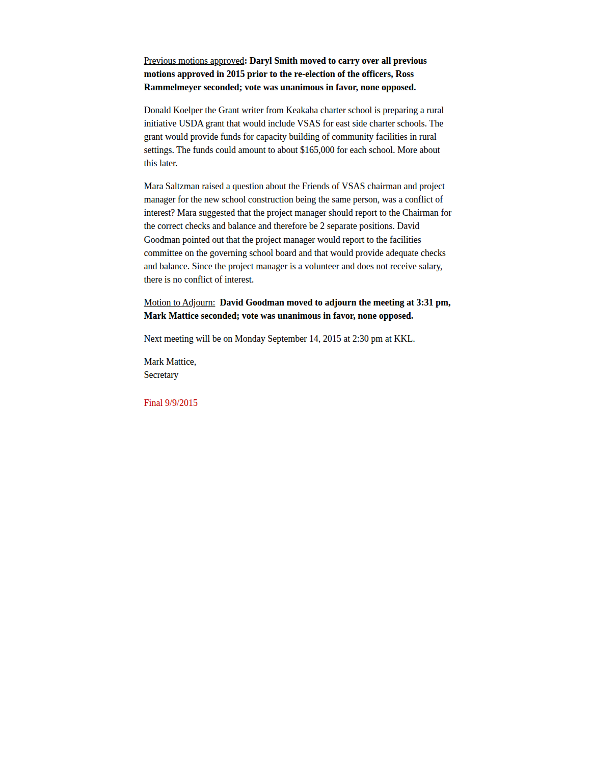Previous motions approved: Daryl Smith moved to carry over all previous motions approved in 2015 prior to the re-election of the officers, Ross Rammelmeyer seconded; vote was unanimous in favor, none opposed.
Donald Koelper the Grant writer from Keakaha charter school is preparing a rural initiative USDA grant that would include VSAS for east side charter schools. The grant would provide funds for capacity building of community facilities in rural settings. The funds could amount to about $165,000 for each school. More about this later.
Mara Saltzman raised a question about the Friends of VSAS chairman and project manager for the new school construction being the same person, was a conflict of interest? Mara suggested that the project manager should report to the Chairman for the correct checks and balance and therefore be 2 separate positions. David Goodman pointed out that the project manager would report to the facilities committee on the governing school board and that would provide adequate checks and balance. Since the project manager is a volunteer and does not receive salary, there is no conflict of interest.
Motion to Adjourn: David Goodman moved to adjourn the meeting at 3:31 pm, Mark Mattice seconded; vote was unanimous in favor, none opposed.
Next meeting will be on Monday September 14, 2015 at 2:30 pm at KKL.
Mark Mattice,
Secretary
Final 9/9/2015